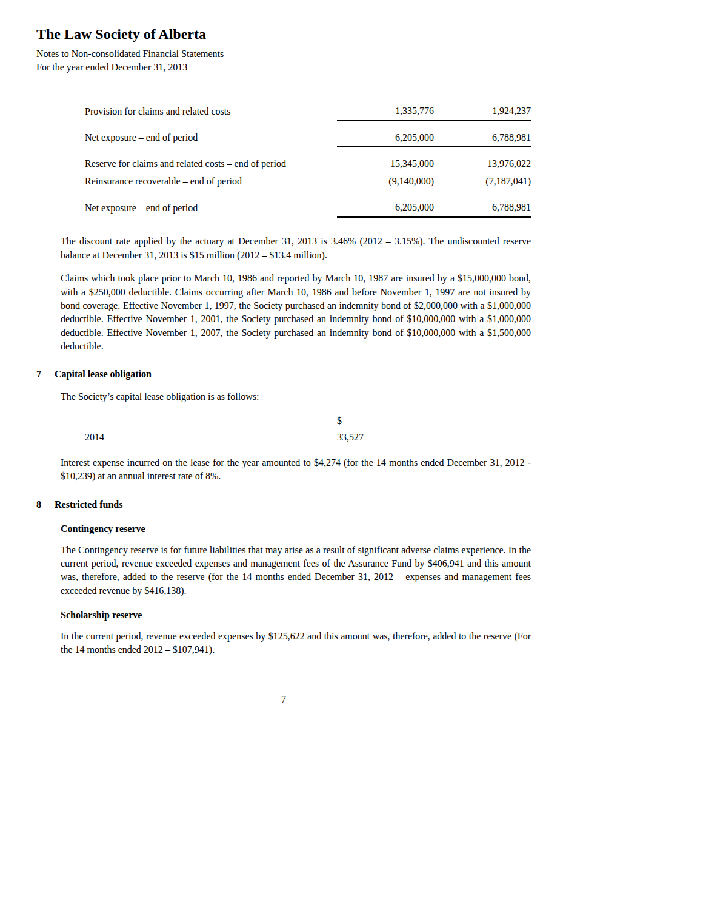The Law Society of Alberta
Notes to Non-consolidated Financial Statements
For the year ended December 31, 2013
| Provision for claims and related costs | 1,335,776 | 1,924,237 |
| Net exposure – end of period | 6,205,000 | 6,788,981 |
| Reserve for claims and related costs – end of period | 15,345,000 | 13,976,022 |
| Reinsurance recoverable – end of period | (9,140,000) | (7,187,041) |
| Net exposure – end of period | 6,205,000 | 6,788,981 |
The discount rate applied by the actuary at December 31, 2013 is 3.46% (2012 – 3.15%). The undiscounted reserve balance at December 31, 2013 is $15 million (2012 – $13.4 million).
Claims which took place prior to March 10, 1986 and reported by March 10, 1987 are insured by a $15,000,000 bond, with a $250,000 deductible. Claims occurring after March 10, 1986 and before November 1, 1997 are not insured by bond coverage. Effective November 1, 1997, the Society purchased an indemnity bond of $2,000,000 with a $1,000,000 deductible. Effective November 1, 2001, the Society purchased an indemnity bond of $10,000,000 with a $1,000,000 deductible. Effective November 1, 2007, the Society purchased an indemnity bond of $10,000,000 with a $1,500,000 deductible.
7 Capital lease obligation
The Society’s capital lease obligation is as follows:
| | $ |
| 2014 | 33,527 |
Interest expense incurred on the lease for the year amounted to $4,274 (for the 14 months ended December 31, 2012 - $10,239) at an annual interest rate of 8%.
8 Restricted funds
Contingency reserve
The Contingency reserve is for future liabilities that may arise as a result of significant adverse claims experience. In the current period, revenue exceeded expenses and management fees of the Assurance Fund by $406,941 and this amount was, therefore, added to the reserve (for the 14 months ended December 31, 2012 – expenses and management fees exceeded revenue by $416,138).
Scholarship reserve
In the current period, revenue exceeded expenses by $125,622 and this amount was, therefore, added to the reserve (For the 14 months ended 2012 – $107,941).
7